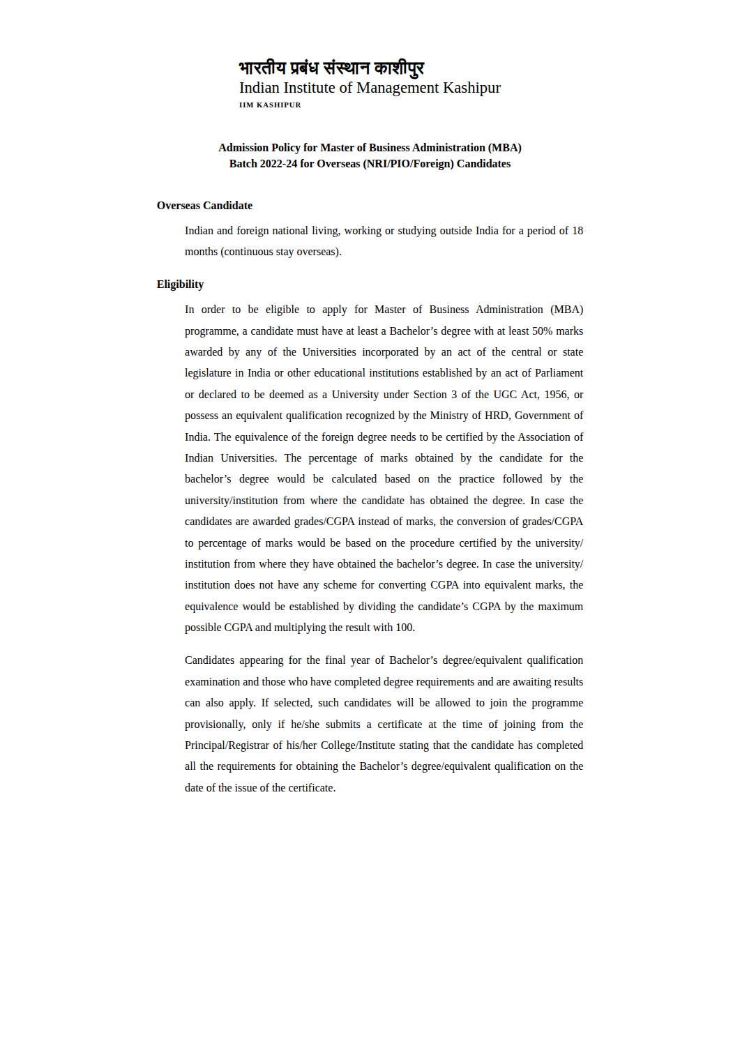भारतीय प्रबंध संस्थान काशीपुर
Indian Institute of Management Kashipur
IIM KASHIPUR
Admission Policy for Master of Business Administration (MBA)
Batch 2022-24 for Overseas (NRI/PIO/Foreign) Candidates
Overseas Candidate
Indian and foreign national living, working or studying outside India for a period of 18 months (continuous stay overseas).
Eligibility
In order to be eligible to apply for Master of Business Administration (MBA) programme, a candidate must have at least a Bachelor’s degree with at least 50% marks awarded by any of the Universities incorporated by an act of the central or state legislature in India or other educational institutions established by an act of Parliament or declared to be deemed as a University under Section 3 of the UGC Act, 1956, or possess an equivalent qualification recognized by the Ministry of HRD, Government of India. The equivalence of the foreign degree needs to be certified by the Association of Indian Universities. The percentage of marks obtained by the candidate for the bachelor’s degree would be calculated based on the practice followed by the university/institution from where the candidate has obtained the degree. In case the candidates are awarded grades/CGPA instead of marks, the conversion of grades/CGPA to percentage of marks would be based on the procedure certified by the university/ institution from where they have obtained the bachelor’s degree. In case the university/ institution does not have any scheme for converting CGPA into equivalent marks, the equivalence would be established by dividing the candidate’s CGPA by the maximum possible CGPA and multiplying the result with 100.
Candidates appearing for the final year of Bachelor’s degree/equivalent qualification examination and those who have completed degree requirements and are awaiting results can also apply. If selected, such candidates will be allowed to join the programme provisionally, only if he/she submits a certificate at the time of joining from the Principal/Registrar of his/her College/Institute stating that the candidate has completed all the requirements for obtaining the Bachelor’s degree/equivalent qualification on the date of the issue of the certificate.